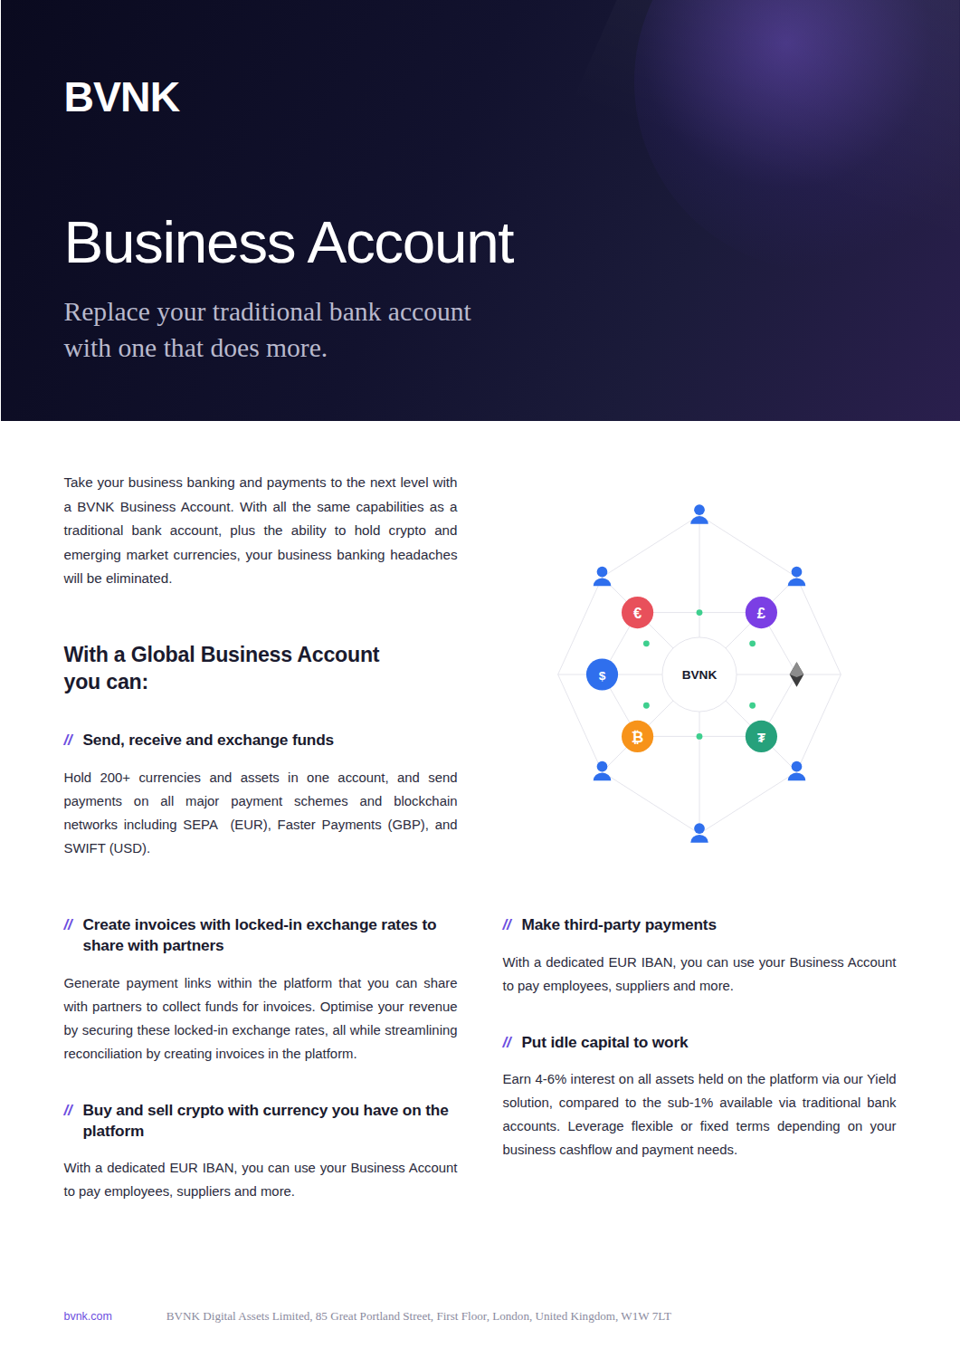BVNK
Business Account
Replace your traditional bank account
with one that does more.
Take your business banking and payments to the next level with a BVNK Business Account. With all the same capabilities as a traditional bank account, plus the ability to hold crypto and emerging market currencies, your business banking headaches will be eliminated.
With a Global Business Account
you can:
//Send, receive and exchange funds
Hold 200+ currencies and assets in one account, and send payments on all major payment schemes and blockchain networks including SEPA (EUR), Faster Payments (GBP), and SWIFT (USD).
BVNK € £ $ ₿ ₮
//Create invoices with locked-in exchange rates to share with partners
Generate payment links within the platform that you can share with partners to collect funds for invoices. Optimise your revenue by securing these locked-in exchange rates, all while streamlining reconciliation by creating invoices in the platform.
//Buy and sell crypto with currency you have on the platform
With a dedicated EUR IBAN, you can use your Business Account to pay employees, suppliers and more.
//Make third-party payments
With a dedicated EUR IBAN, you can use your Business Account to pay employees, suppliers and more.
//Put idle capital to work
Earn 4-6% interest on all assets held on the platform via our Yield solution, compared to the sub-1% available via traditional bank accounts. Leverage flexible or fixed terms depending on your business cashflow and payment needs.
bvnk.com BVNK Digital Assets Limited, 85 Great Portland Street, First Floor, London, United Kingdom, W1W 7LT